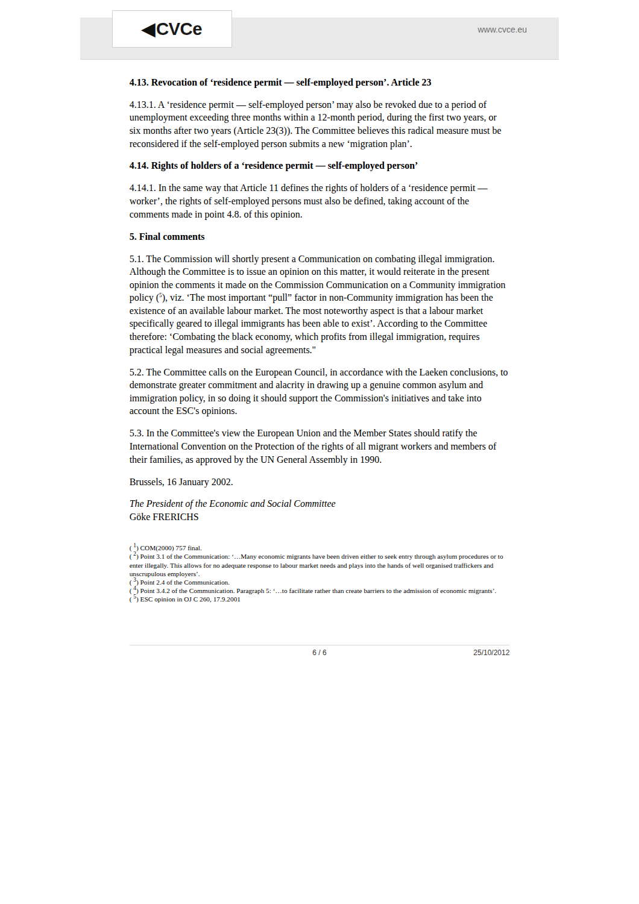◀CVCe
www.cvce.eu
4.13. Revocation of ‘residence permit — self-employed person’. Article 23
4.13.1. A ‘residence permit — self-employed person’ may also be revoked due to a period of unemployment exceeding three months within a 12-month period, during the first two years, or six months after two years (Article 23(3)). The Committee believes this radical measure must be reconsidered if the self-employed person submits a new ‘migration plan’.
4.14. Rights of holders of a ‘residence permit — self-employed person’
4.14.1. In the same way that Article 11 defines the rights of holders of a ‘residence permit — worker’, the rights of self-employed persons must also be defined, taking account of the comments made in point 4.8. of this opinion.
5. Final comments
5.1. The Commission will shortly present a Communication on combating illegal immigration. Although the Committee is to issue an opinion on this matter, it would reiterate in the present opinion the comments it made on the Commission Communication on a Community immigration policy (5), viz. ‘The most important “pull” factor in non-Community immigration has been the existence of an available labour market. The most noteworthy aspect is that a labour market specifically geared to illegal immigrants has been able to exist’. According to the Committee therefore: ‘Combating the black economy, which profits from illegal immigration, requires practical legal measures and social agreements."
5.2. The Committee calls on the European Council, in accordance with the Laeken conclusions, to demonstrate greater commitment and alacrity in drawing up a genuine common asylum and immigration policy, in so doing it should support the Commission's initiatives and take into account the ESC's opinions.
5.3. In the Committee's view the European Union and the Member States should ratify the International Convention on the Protection of the rights of all migrant workers and members of their families, as approved by the UN General Assembly in 1990.
Brussels, 16 January 2002.
The President of the Economic and Social Committee
Göke FRERICHS
( 1) COM(2000) 757 final.
( 2) Point 3.1 of the Communication: ‘…Many economic migrants have been driven either to seek entry through asylum procedures or to enter illegally. This allows for no adequate response to labour market needs and plays into the hands of well organised traffickers and unscrupulous employers’.
( 3) Point 2.4 of the Communication.
( 4) Point 3.4.2 of the Communication. Paragraph 5: ‘…to facilitate rather than create barriers to the admission of economic migrants’.
( 5) ESC opinion in OJ C 260, 17.9.2001
6 / 6
25/10/2012